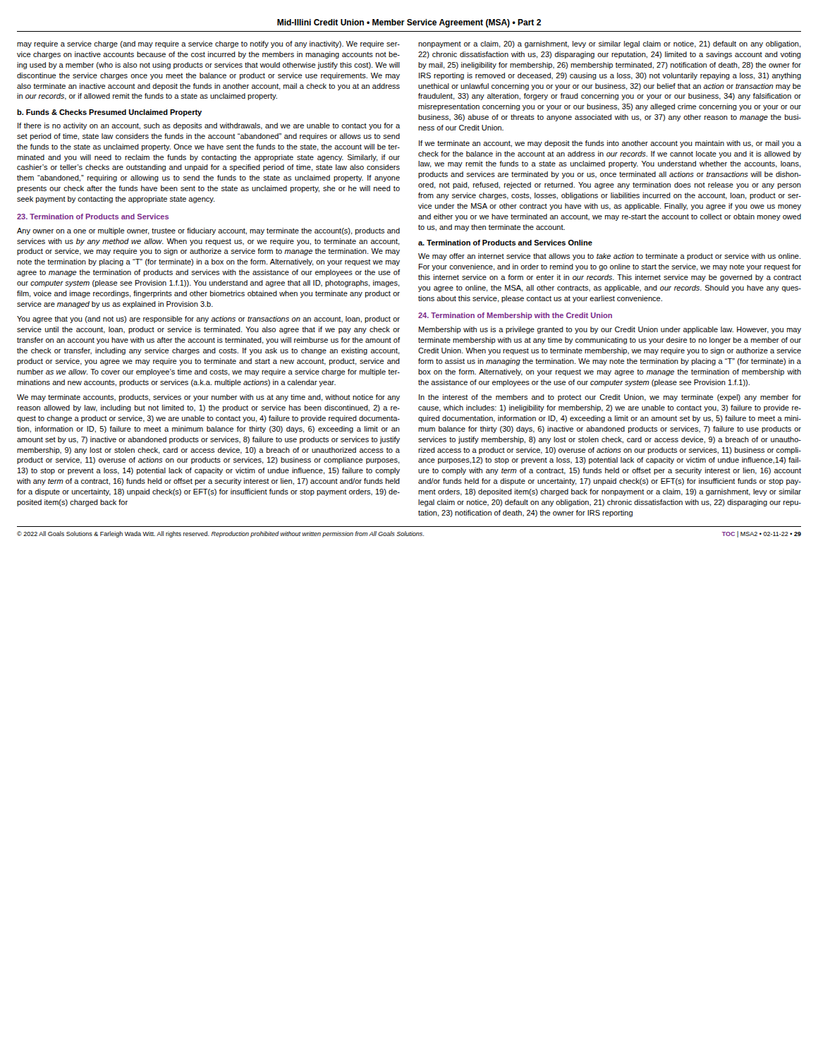Mid-Illini Credit Union • Member Service Agreement (MSA) • Part 2
may require a service charge (and may require a service charge to notify you of any inactivity). We require service charges on inactive accounts because of the cost incurred by the members in managing accounts not being used by a member (who is also not using products or services that would otherwise justify this cost). We will discontinue the service charges once you meet the balance or product or service use requirements. We may also terminate an inactive account and deposit the funds in another account, mail a check to you at an address in our records, or if allowed remit the funds to a state as unclaimed property.
b. Funds & Checks Presumed Unclaimed Property
If there is no activity on an account, such as deposits and withdrawals, and we are unable to contact you for a set period of time, state law considers the funds in the account “abandoned” and requires or allows us to send the funds to the state as unclaimed property. Once we have sent the funds to the state, the account will be terminated and you will need to reclaim the funds by contacting the appropriate state agency. Similarly, if our cashier’s or teller’s checks are outstanding and unpaid for a specified period of time, state law also considers them “abandoned,” requiring or allowing us to send the funds to the state as unclaimed property. If anyone presents our check after the funds have been sent to the state as unclaimed property, she or he will need to seek payment by contacting the appropriate state agency.
23. Termination of Products and Services
Any owner on a one or multiple owner, trustee or fiduciary account, may terminate the account(s), products and services with us by any method we allow. When you request us, or we require you, to terminate an account, product or service, we may require you to sign or authorize a service form to manage the termination. We may note the termination by placing a “T” (for terminate) in a box on the form. Alternatively, on your request we may agree to manage the termination of products and services with the assistance of our employees or the use of our computer system (please see Provision 1.f.1)). You understand and agree that all ID, photographs, images, film, voice and image recordings, fingerprints and other biometrics obtained when you terminate any product or service are managed by us as explained in Provision 3.b.
You agree that you (and not us) are responsible for any actions or transactions on an account, loan, product or service until the account, loan, product or service is terminated. You also agree that if we pay any check or transfer on an account you have with us after the account is terminated, you will reimburse us for the amount of the check or transfer, including any service charges and costs. If you ask us to change an existing account, product or service, you agree we may require you to terminate and start a new account, product, service and number as we allow. To cover our employee’s time and costs, we may require a service charge for multiple terminations and new accounts, products or services (a.k.a. multiple actions) in a calendar year.
We may terminate accounts, products, services or your number with us at any time and, without notice for any reason allowed by law, including but not limited to, 1) the product or service has been discontinued, 2) a request to change a product or service, 3) we are unable to contact you, 4) failure to provide required documentation, information or ID, 5) failure to meet a minimum balance for thirty (30) days, 6) exceeding a limit or an amount set by us, 7) inactive or abandoned products or services, 8) failure to use products or services to justify membership, 9) any lost or stolen check, card or access device, 10) a breach of or unauthorized access to a product or service, 11) overuse of actions on our products or services, 12) business or compliance purposes, 13) to stop or prevent a loss, 14) potential lack of capacity or victim of undue influence, 15) failure to comply with any term of a contract, 16) funds held or offset per a security interest or lien, 17) account and/or funds held for a dispute or uncertainty, 18) unpaid check(s) or EFT(s) for insufficient funds or stop payment orders, 19) deposited item(s) charged back for
nonpayment or a claim, 20) a garnishment, levy or similar legal claim or notice, 21) default on any obligation, 22) chronic dissatisfaction with us, 23) disparaging our reputation, 24) limited to a savings account and voting by mail, 25) ineligibility for membership, 26) membership terminated, 27) notification of death, 28) the owner for IRS reporting is removed or deceased, 29) causing us a loss, 30) not voluntarily repaying a loss, 31) anything unethical or unlawful concerning you or your or our business, 32) our belief that an action or transaction may be fraudulent, 33) any alteration, forgery or fraud concerning you or your or our business, 34) any falsification or misrepresentation concerning you or your or our business, 35) any alleged crime concerning you or your or our business, 36) abuse of or threats to anyone associated with us, or 37) any other reason to manage the business of our Credit Union.
If we terminate an account, we may deposit the funds into another account you maintain with us, or mail you a check for the balance in the account at an address in our records. If we cannot locate you and it is allowed by law, we may remit the funds to a state as unclaimed property. You understand whether the accounts, loans, products and services are terminated by you or us, once terminated all actions or transactions will be dishonored, not paid, refused, rejected or returned. You agree any termination does not release you or any person from any service charges, costs, losses, obligations or liabilities incurred on the account, loan, product or service under the MSA or other contract you have with us, as applicable. Finally, you agree if you owe us money and either you or we have terminated an account, we may re-start the account to collect or obtain money owed to us, and may then terminate the account.
a. Termination of Products and Services Online
We may offer an internet service that allows you to take action to terminate a product or service with us online. For your convenience, and in order to remind you to go online to start the service, we may note your request for this internet service on a form or enter it in our records. This internet service may be governed by a contract you agree to online, the MSA, all other contracts, as applicable, and our records. Should you have any questions about this service, please contact us at your earliest convenience.
24. Termination of Membership with the Credit Union
Membership with us is a privilege granted to you by our Credit Union under applicable law. However, you may terminate membership with us at any time by communicating to us your desire to no longer be a member of our Credit Union. When you request us to terminate membership, we may require you to sign or authorize a service form to assist us in managing the termination. We may note the termination by placing a “T” (for terminate) in a box on the form. Alternatively, on your request we may agree to manage the termination of membership with the assistance of our employees or the use of our computer system (please see Provision 1.f.1)).
In the interest of the members and to protect our Credit Union, we may terminate (expel) any member for cause, which includes: 1) ineligibility for membership, 2) we are unable to contact you, 3) failure to provide required documentation, information or ID, 4) exceeding a limit or an amount set by us, 5) failure to meet a minimum balance for thirty (30) days, 6) inactive or abandoned products or services, 7) failure to use products or services to justify membership, 8) any lost or stolen check, card or access device, 9) a breach of or unauthorized access to a product or service, 10) overuse of actions on our products or services, 11) business or compliance purposes,12) to stop or prevent a loss, 13) potential lack of capacity or victim of undue influence,14) failure to comply with any term of a contract, 15) funds held or offset per a security interest or lien, 16) account and/or funds held for a dispute or uncertainty, 17) unpaid check(s) or EFT(s) for insufficient funds or stop payment orders, 18) deposited item(s) charged back for nonpayment or a claim, 19) a garnishment, levy or similar legal claim or notice, 20) default on any obligation, 21) chronic dissatisfaction with us, 22) disparaging our reputation, 23) notification of death, 24) the owner for IRS reporting
© 2022 All Goals Solutions & Farleigh Wada Witt. All rights reserved. Reproduction prohibited without written permission from All Goals Solutions.
TOC | MSA2 • 02-11-22 • 29